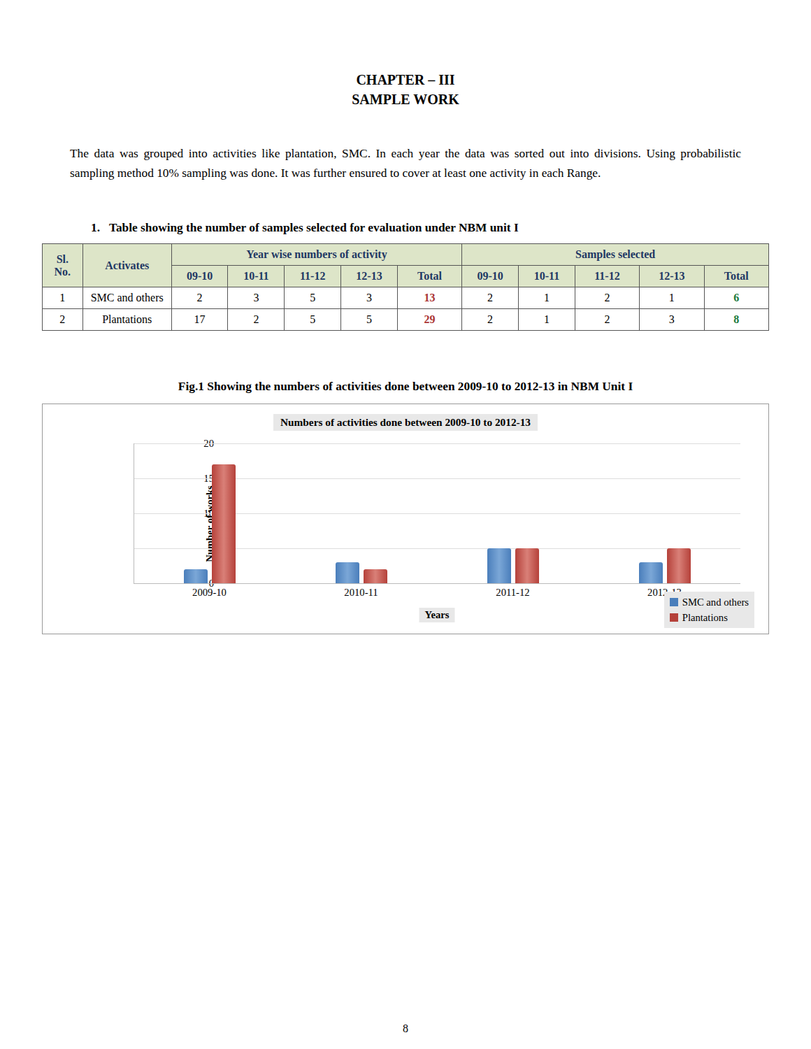CHAPTER – III
SAMPLE WORK
The data was grouped into activities like plantation, SMC. In each year the data was sorted out into divisions. Using probabilistic sampling method 10% sampling was done. It was further ensured to cover at least one activity in each Range.
1. Table showing the number of samples selected for evaluation under NBM unit I
| Sl. No. | Activates | Year wise numbers of activity | Samples selected |
| --- | --- | --- | --- |
| 09-10 | 10-11 | 11-12 | 12-13 | Total | 09-10 | 10-11 | 11-12 | 12-13 | Total |
| 1 | SMC and others | 2 | 3 | 5 | 3 | 13 | 2 | 1 | 2 | 1 | 6 |
| 2 | Plantations | 17 | 2 | 5 | 5 | 29 | 2 | 1 | 2 | 3 | 8 |
Fig.1 Showing the numbers of activities done between 2009-10 to 2012-13 in NBM Unit I
Numbers of activities done between 2009-10 to 2012-13
Number of works
20 15 10 5 0
2009-10 2010-11 2011-12 2012-13
Years
SMC and others
Plantations
8